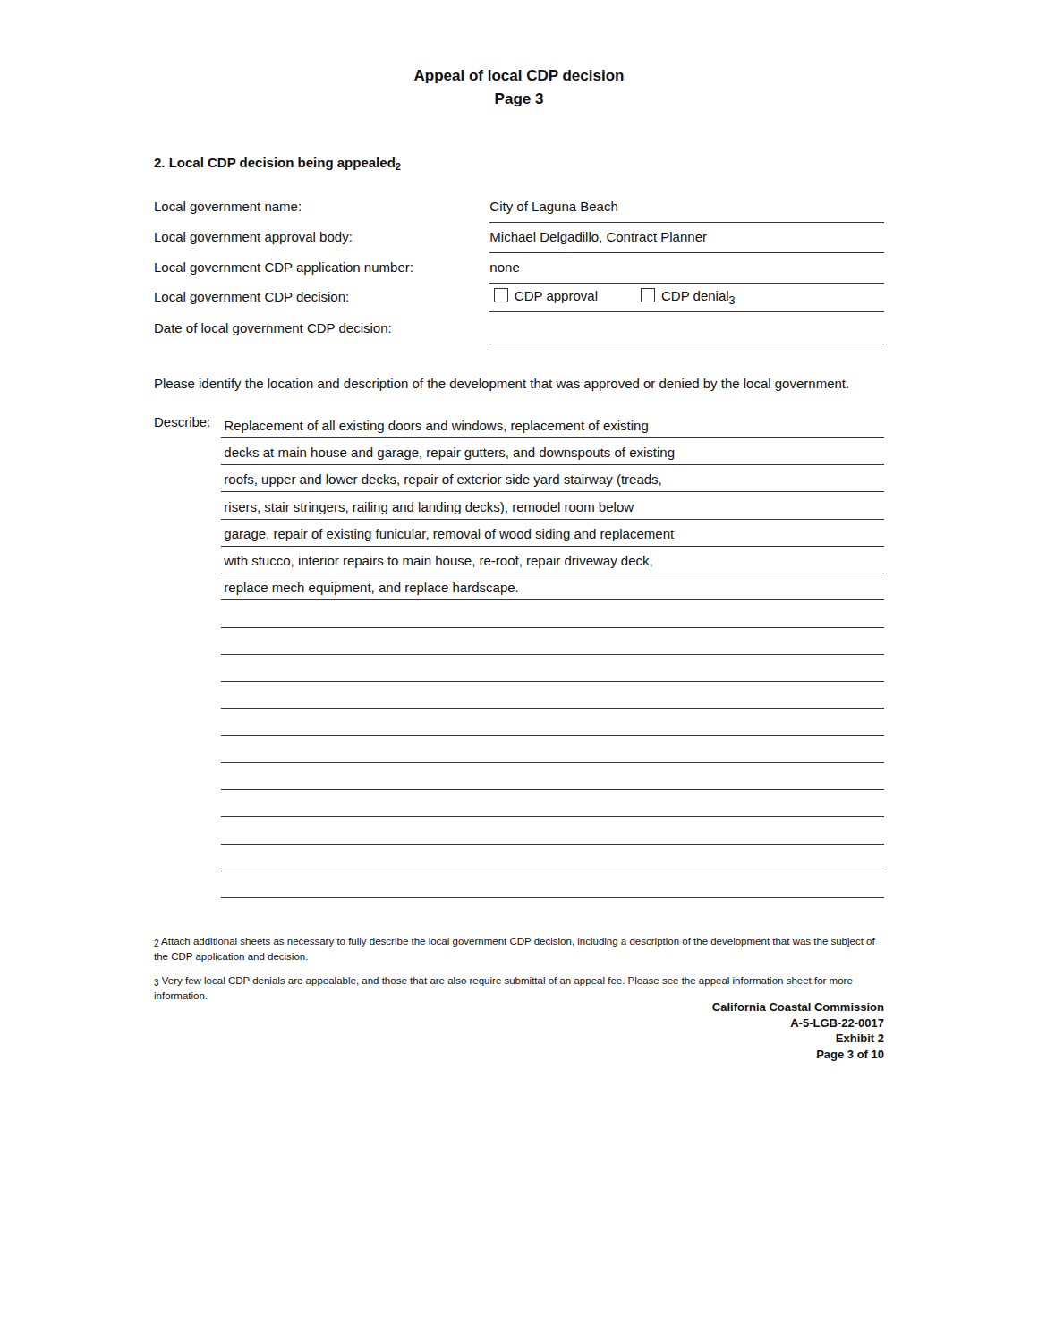Appeal of local CDP decision
Page 3
2. Local CDP decision being appealed2
| Local government name: | City of Laguna Beach |
| Local government approval body: | Michael Delgadillo, Contract Planner |
| Local government CDP application number: | none |
| Local government CDP decision: | CDP approval CDP denial 3 |
| Date of local government CDP decision: | |
Please identify the location and description of the development that was approved or denied by the local government.
Describe:
Replacement of all existing doors and windows, replacement of existing
decks at main house and garage, repair gutters, and downspouts of existing
roofs, upper and lower decks, repair of exterior side yard stairway (treads,
risers, stair stringers, railing and landing decks), remodel room below
garage, repair of existing funicular, removal of wood siding and replacement
with stucco, interior repairs to main house, re-roof, repair driveway deck,
replace mech equipment, and replace hardscape.
2 Attach additional sheets as necessary to fully describe the local government CDP decision, including a description of the development that was the subject of the CDP application and decision.
3 Very few local CDP denials are appealable, and those that are also require submittal of an appeal fee. Please see the appeal information sheet for more information.
California Coastal Commission
A-5-LGB-22-0017
Exhibit 2
Page 3 of 10